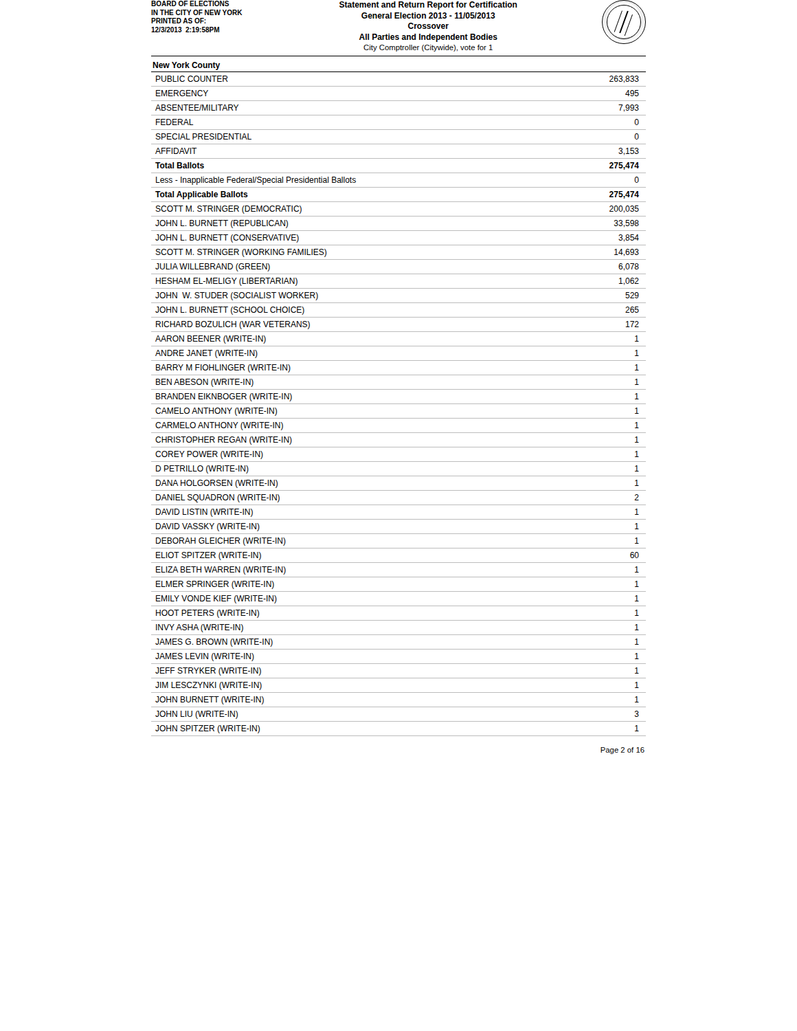BOARD OF ELECTIONS
IN THE CITY OF NEW YORK
PRINTED AS OF:
12/3/2013 2:19:58PM
Statement and Return Report for Certification
General Election 2013 - 11/05/2013
Crossover
All Parties and Independent Bodies
City Comptroller (Citywide), vote for 1
New York County
| PUBLIC COUNTER | 263,833 |
| EMERGENCY | 495 |
| ABSENTEE/MILITARY | 7,993 |
| FEDERAL | 0 |
| SPECIAL PRESIDENTIAL | 0 |
| AFFIDAVIT | 3,153 |
| Total Ballots | 275,474 |
| Less - Inapplicable Federal/Special Presidential Ballots | 0 |
| Total Applicable Ballots | 275,474 |
| SCOTT M. STRINGER (DEMOCRATIC) | 200,035 |
| JOHN L. BURNETT (REPUBLICAN) | 33,598 |
| JOHN L. BURNETT (CONSERVATIVE) | 3,854 |
| SCOTT M. STRINGER (WORKING FAMILIES) | 14,693 |
| JULIA WILLEBRAND (GREEN) | 6,078 |
| HESHAM EL-MELIGY (LIBERTARIAN) | 1,062 |
| JOHN W. STUDER (SOCIALIST WORKER) | 529 |
| JOHN L. BURNETT (SCHOOL CHOICE) | 265 |
| RICHARD BOZULICH (WAR VETERANS) | 172 |
| AARON BEENER (WRITE-IN) | 1 |
| ANDRE JANET (WRITE-IN) | 1 |
| BARRY M FIOHLINGER (WRITE-IN) | 1 |
| BEN ABESON (WRITE-IN) | 1 |
| BRANDEN EIKNBOGER (WRITE-IN) | 1 |
| CAMELO ANTHONY (WRITE-IN) | 1 |
| CARMELO ANTHONY (WRITE-IN) | 1 |
| CHRISTOPHER REGAN (WRITE-IN) | 1 |
| COREY POWER (WRITE-IN) | 1 |
| D PETRILLO (WRITE-IN) | 1 |
| DANA HOLGORSEN (WRITE-IN) | 1 |
| DANIEL SQUADRON (WRITE-IN) | 2 |
| DAVID LISTIN (WRITE-IN) | 1 |
| DAVID VASSKY (WRITE-IN) | 1 |
| DEBORAH GLEICHER (WRITE-IN) | 1 |
| ELIOT SPITZER (WRITE-IN) | 60 |
| ELIZA BETH WARREN (WRITE-IN) | 1 |
| ELMER SPRINGER (WRITE-IN) | 1 |
| EMILY VONDE KIEF (WRITE-IN) | 1 |
| HOOT PETERS (WRITE-IN) | 1 |
| INVY ASHA (WRITE-IN) | 1 |
| JAMES G. BROWN (WRITE-IN) | 1 |
| JAMES LEVIN (WRITE-IN) | 1 |
| JEFF STRYKER (WRITE-IN) | 1 |
| JIM LESCZYNKI (WRITE-IN) | 1 |
| JOHN BURNETT (WRITE-IN) | 1 |
| JOHN LIU (WRITE-IN) | 3 |
| JOHN SPITZER (WRITE-IN) | 1 |
Page 2 of 16